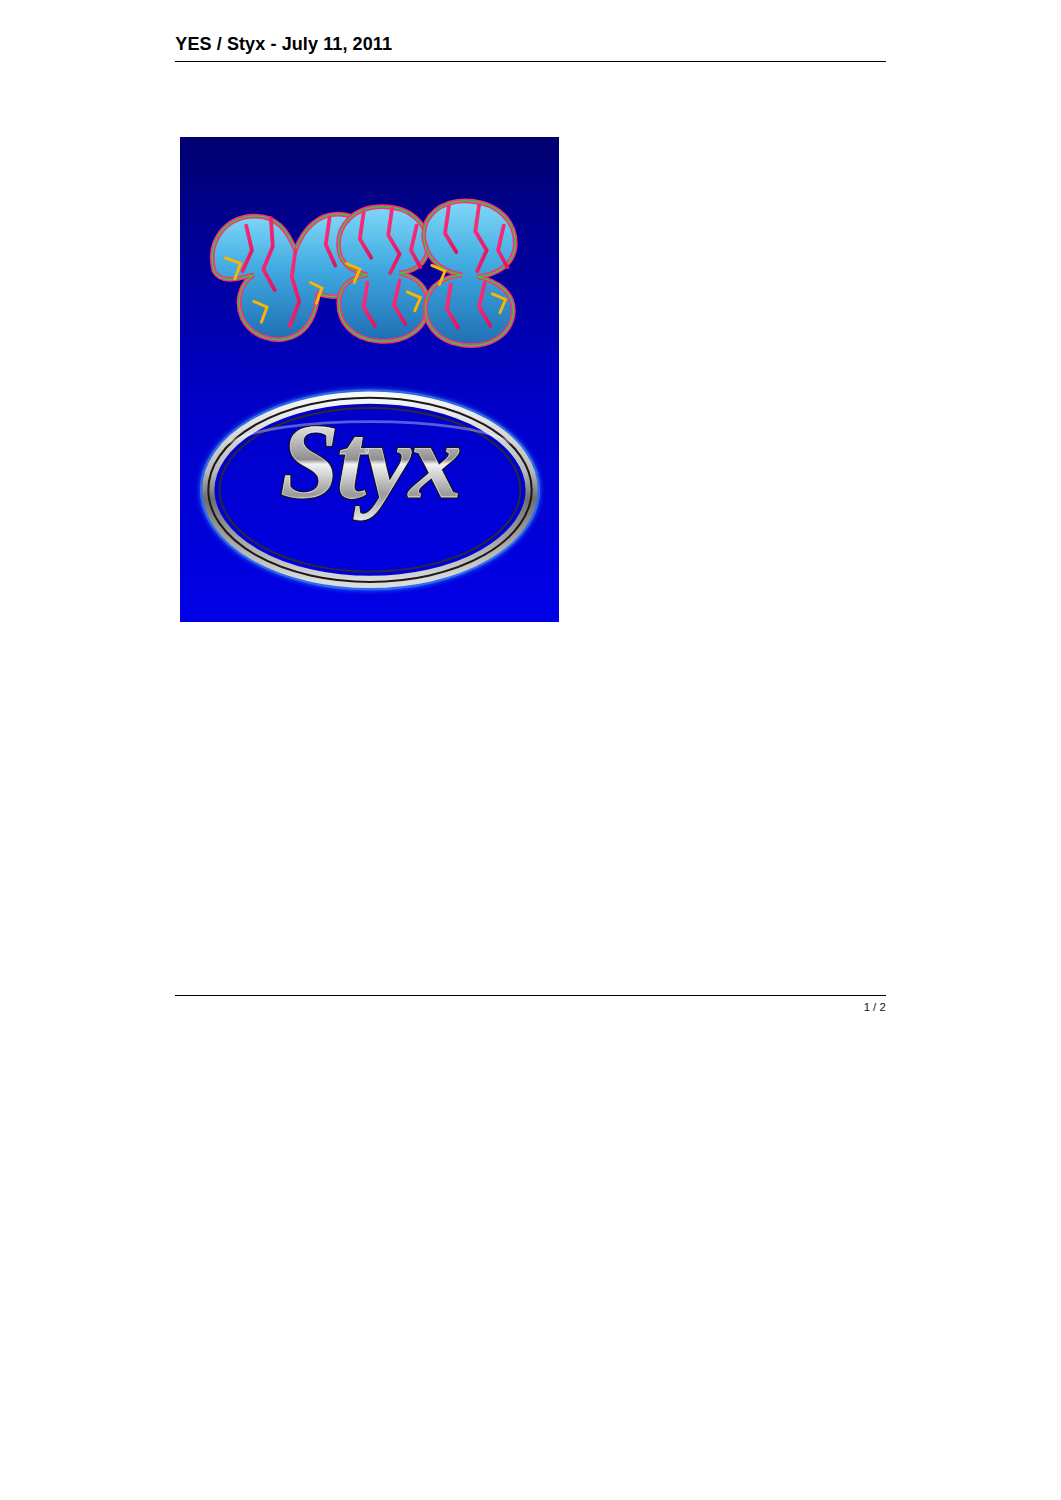YES / Styx - July 11, 2011
Styx Styx
YES and Styx logos
1 / 2